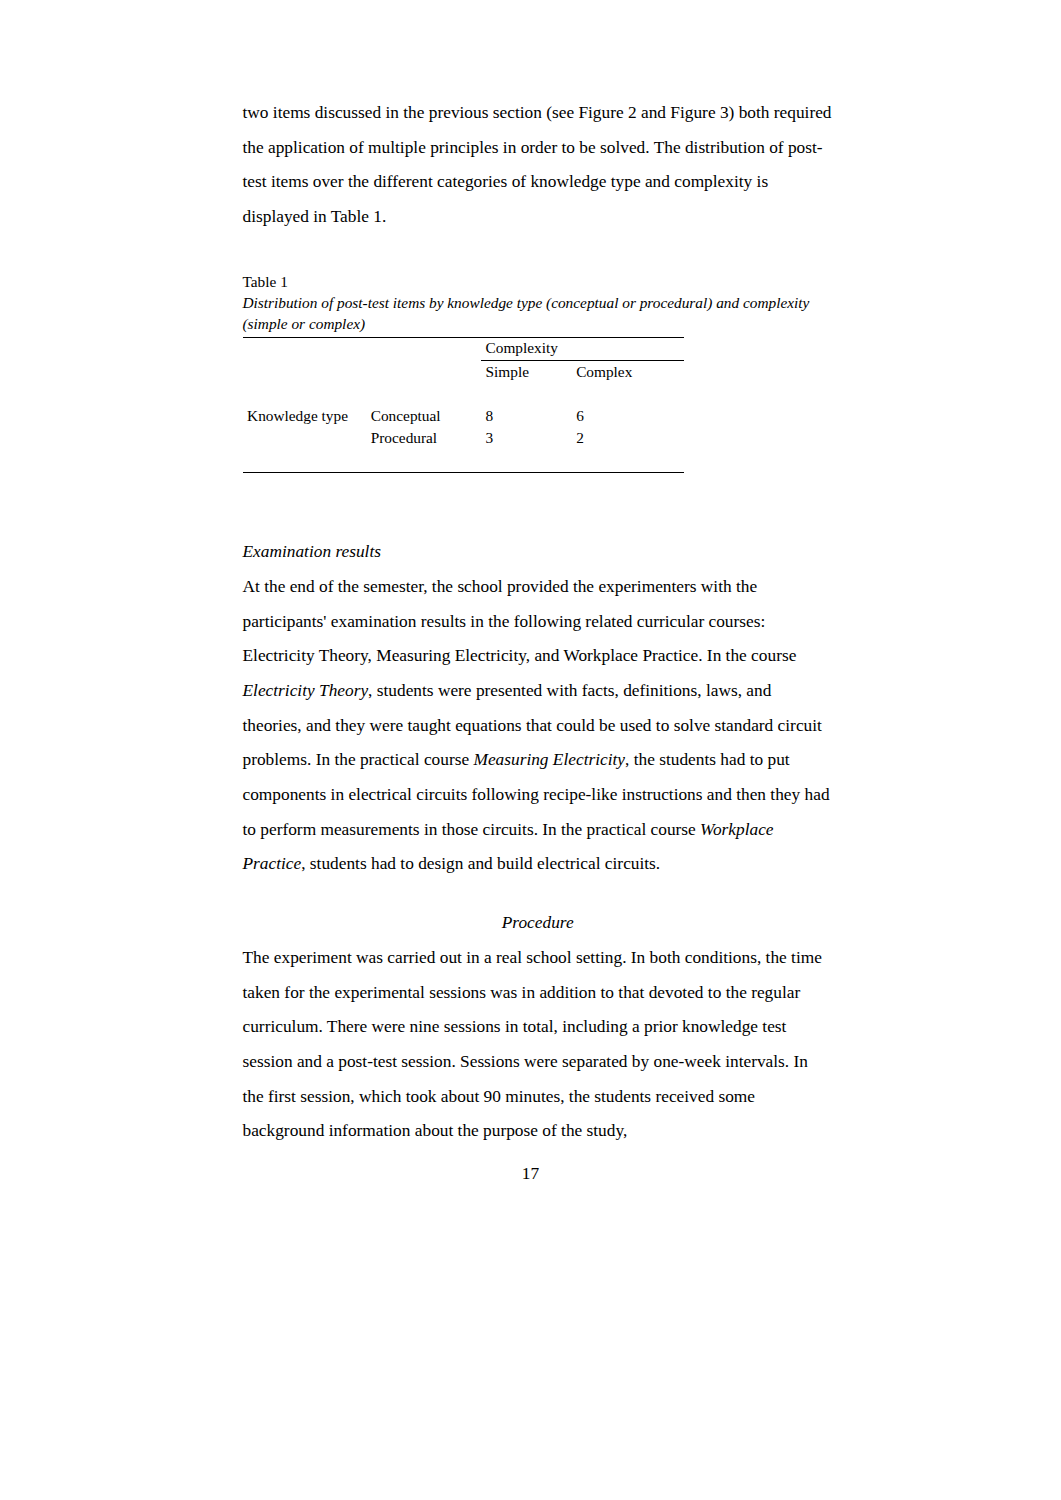two items discussed in the previous section (see Figure 2 and Figure 3) both required the application of multiple principles in order to be solved. The distribution of post-test items over the different categories of knowledge type and complexity is displayed in Table 1.
Table 1
Distribution of post-test items by knowledge type (conceptual or procedural) and complexity (simple or complex)
| | | Complexity |
| | | Simple | Complex |
| Knowledge type | Conceptual | 8 | 6 |
| | Procedural | 3 | 2 |
Examination results
At the end of the semester, the school provided the experimenters with the participants' examination results in the following related curricular courses: Electricity Theory, Measuring Electricity, and Workplace Practice. In the course Electricity Theory, students were presented with facts, definitions, laws, and theories, and they were taught equations that could be used to solve standard circuit problems. In the practical course Measuring Electricity, the students had to put components in electrical circuits following recipe-like instructions and then they had to perform measurements in those circuits. In the practical course Workplace Practice, students had to design and build electrical circuits.
Procedure
The experiment was carried out in a real school setting. In both conditions, the time taken for the experimental sessions was in addition to that devoted to the regular curriculum. There were nine sessions in total, including a prior knowledge test session and a post-test session. Sessions were separated by one-week intervals. In the first session, which took about 90 minutes, the students received some background information about the purpose of the study,
17